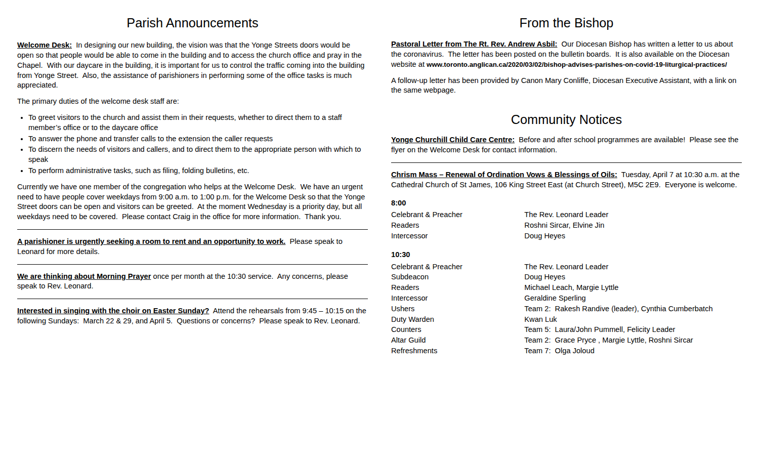Parish Announcements
Welcome Desk: In designing our new building, the vision was that the Yonge Streets doors would be open so that people would be able to come in the building and to access the church office and pray in the Chapel. With our daycare in the building, it is important for us to control the traffic coming into the building from Yonge Street. Also, the assistance of parishioners in performing some of the office tasks is much appreciated.
The primary duties of the welcome desk staff are:
To greet visitors to the church and assist them in their requests, whether to direct them to a staff member’s office or to the daycare office
To answer the phone and transfer calls to the extension the caller requests
To discern the needs of visitors and callers, and to direct them to the appropriate person with which to speak
To perform administrative tasks, such as filing, folding bulletins, etc.
Currently we have one member of the congregation who helps at the Welcome Desk. We have an urgent need to have people cover weekdays from 9:00 a.m. to 1:00 p.m. for the Welcome Desk so that the Yonge Street doors can be open and visitors can be greeted. At the moment Wednesday is a priority day, but all weekdays need to be covered. Please contact Craig in the office for more information. Thank you.
A parishioner is urgently seeking a room to rent and an opportunity to work. Please speak to Leonard for more details.
We are thinking about Morning Prayer once per month at the 10:30 service. Any concerns, please speak to Rev. Leonard.
Interested in singing with the choir on Easter Sunday? Attend the rehearsals from 9:45 – 10:15 on the following Sundays: March 22 & 29, and April 5. Questions or concerns? Please speak to Rev. Leonard.
From the Bishop
Pastoral Letter from The Rt. Rev. Andrew Asbil: Our Diocesan Bishop has written a letter to us about the coronavirus. The letter has been posted on the bulletin boards. It is also available on the Diocesan website at www.toronto.anglican.ca/2020/03/02/bishop-advises-parishes-on-covid-19-liturgical-practices/
A follow-up letter has been provided by Canon Mary Conliffe, Diocesan Executive Assistant, with a link on the same webpage.
Community Notices
Yonge Churchill Child Care Centre: Before and after school programmes are available! Please see the flyer on the Welcome Desk for contact information.
Chrism Mass – Renewal of Ordination Vows & Blessings of Oils: Tuesday, April 7 at 10:30 a.m. at the Cathedral Church of St James, 106 King Street East (at Church Street), M5C 2E9. Everyone is welcome.
8:00
| Celebrant & Preacher | The Rev. Leonard Leader |
| Readers | Roshni Sircar, Elvine Jin |
| Intercessor | Doug Heyes |
10:30
| Celebrant & Preacher | The Rev. Leonard Leader |
| Subdeacon | Doug Heyes |
| Readers | Michael Leach, Margie Lyttle |
| Intercessor | Geraldine Sperling |
| Ushers | Team 2: Rakesh Randive (leader), Cynthia Cumberbatch |
| Duty Warden | Kwan Luk |
| Counters | Team 5: Laura/John Pummell, Felicity Leader |
| Altar Guild | Team 2: Grace Pryce , Margie Lyttle, Roshni Sircar |
| Refreshments | Team 7: Olga Joloud |